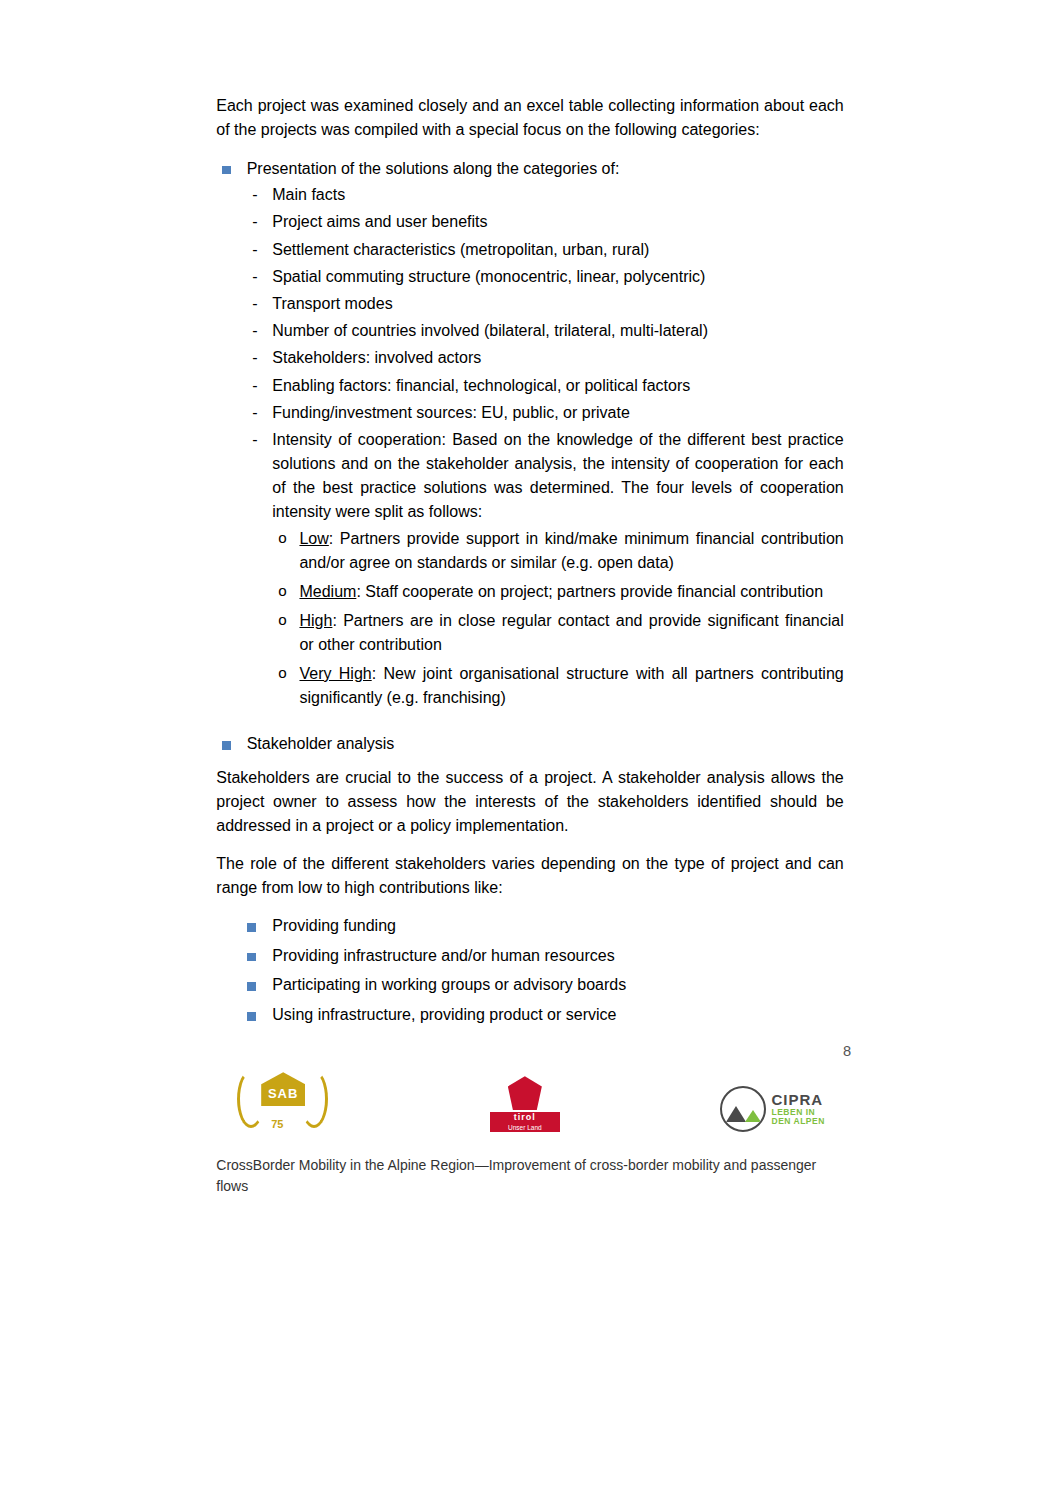Each project was examined closely and an excel table collecting information about each of the projects was compiled with a special focus on the following categories:
Presentation of the solutions along the categories of:
Main facts
Project aims and user benefits
Settlement characteristics (metropolitan, urban, rural)
Spatial commuting structure (monocentric, linear, polycentric)
Transport modes
Number of countries involved (bilateral, trilateral, multi-lateral)
Stakeholders: involved actors
Enabling factors: financial, technological, or political factors
Funding/investment sources: EU, public, or private
Intensity of cooperation: Based on the knowledge of the different best practice solutions and on the stakeholder analysis, the intensity of cooperation for each of the best practice solutions was determined. The four levels of cooperation intensity were split as follows:
Low: Partners provide support in kind/make minimum financial contribution and/or agree on standards or similar (e.g. open data)
Medium: Staff cooperate on project; partners provide financial contribution
High: Partners are in close regular contact and provide significant financial or other contribution
Very High: New joint organisational structure with all partners contributing significantly (e.g. franchising)
Stakeholder analysis
Stakeholders are crucial to the success of a project. A stakeholder analysis allows the project owner to assess how the interests of the stakeholders identified should be addressed in a project or a policy implementation.
The role of the different stakeholders varies depending on the type of project and can range from low to high contributions like:
Providing funding
Providing infrastructure and/or human resources
Participating in working groups or advisory boards
Using infrastructure, providing product or service
SAB
75
tirol
Unser Land
CIPRA
LEBEN IN
DEN ALPEN
8
CrossBorder Mobility in the Alpine Region—Improvement of cross-border mobility and passenger flows